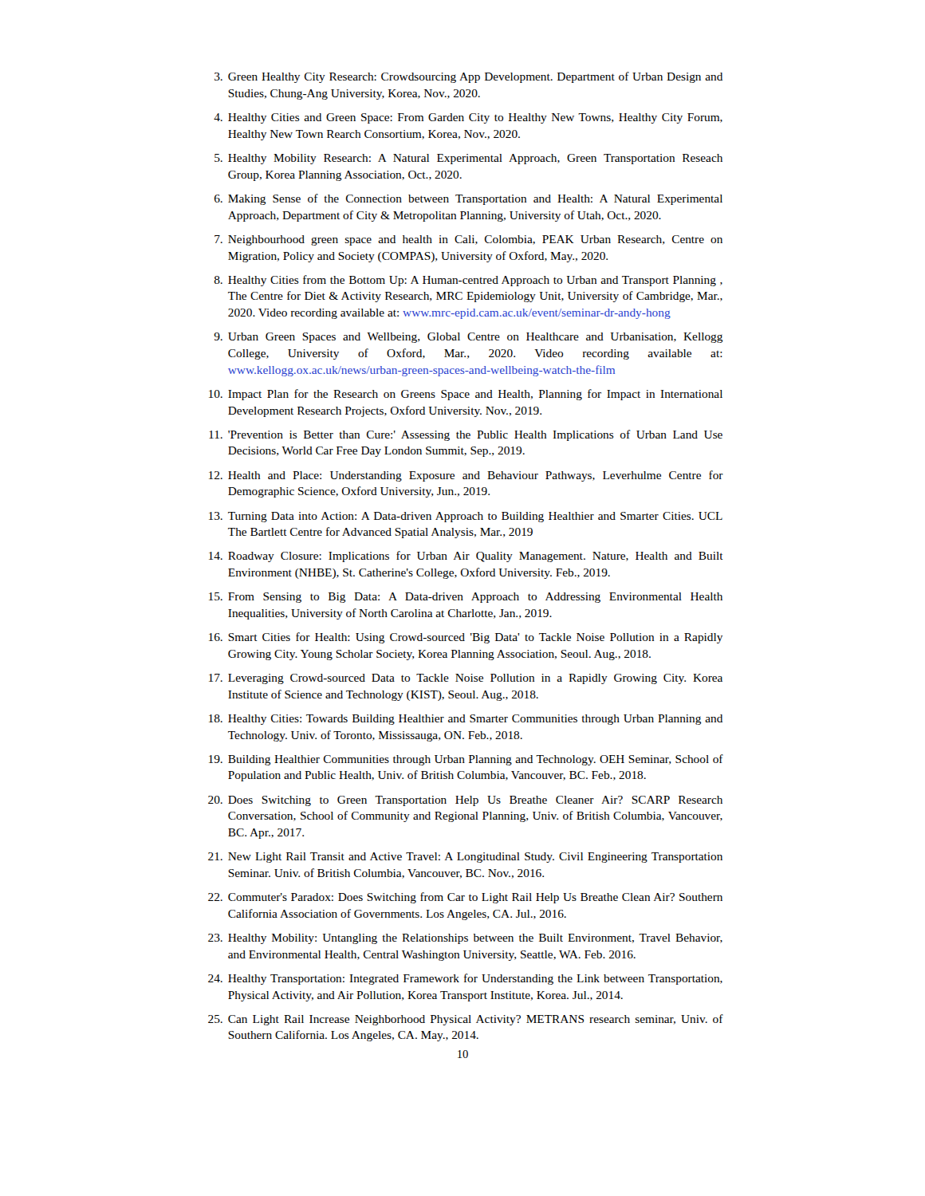Green Healthy City Research: Crowdsourcing App Development. Department of Urban Design and Studies, Chung-Ang University, Korea, Nov., 2020.
Healthy Cities and Green Space: From Garden City to Healthy New Towns, Healthy City Forum, Healthy New Town Rearch Consortium, Korea, Nov., 2020.
Healthy Mobility Research: A Natural Experimental Approach, Green Transportation Reseach Group, Korea Planning Association, Oct., 2020.
Making Sense of the Connection between Transportation and Health: A Natural Experimental Approach, Department of City & Metropolitan Planning, University of Utah, Oct., 2020.
Neighbourhood green space and health in Cali, Colombia, PEAK Urban Research, Centre on Migration, Policy and Society (COMPAS), University of Oxford, May., 2020.
Healthy Cities from the Bottom Up: A Human-centred Approach to Urban and Transport Planning , The Centre for Diet & Activity Research, MRC Epidemiology Unit, University of Cambridge, Mar., 2020. Video recording available at: www.mrc-epid.cam.ac.uk/event/seminar-dr-andy-hong
Urban Green Spaces and Wellbeing, Global Centre on Healthcare and Urbanisation, Kellogg College, University of Oxford, Mar., 2020. Video recording available at: www.kellogg.ox.ac.uk/news/urban-green-spaces-and-wellbeing-watch-the-film
Impact Plan for the Research on Greens Space and Health, Planning for Impact in International Development Research Projects, Oxford University. Nov., 2019.
'Prevention is Better than Cure:' Assessing the Public Health Implications of Urban Land Use Decisions, World Car Free Day London Summit, Sep., 2019.
Health and Place: Understanding Exposure and Behaviour Pathways, Leverhulme Centre for Demographic Science, Oxford University, Jun., 2019.
Turning Data into Action: A Data-driven Approach to Building Healthier and Smarter Cities. UCL The Bartlett Centre for Advanced Spatial Analysis, Mar., 2019
Roadway Closure: Implications for Urban Air Quality Management. Nature, Health and Built Environment (NHBE), St. Catherine's College, Oxford University. Feb., 2019.
From Sensing to Big Data: A Data-driven Approach to Addressing Environmental Health Inequalities, University of North Carolina at Charlotte, Jan., 2019.
Smart Cities for Health: Using Crowd-sourced 'Big Data' to Tackle Noise Pollution in a Rapidly Growing City. Young Scholar Society, Korea Planning Association, Seoul. Aug., 2018.
Leveraging Crowd-sourced Data to Tackle Noise Pollution in a Rapidly Growing City. Korea Institute of Science and Technology (KIST), Seoul. Aug., 2018.
Healthy Cities: Towards Building Healthier and Smarter Communities through Urban Planning and Technology. Univ. of Toronto, Mississauga, ON. Feb., 2018.
Building Healthier Communities through Urban Planning and Technology. OEH Seminar, School of Population and Public Health, Univ. of British Columbia, Vancouver, BC. Feb., 2018.
Does Switching to Green Transportation Help Us Breathe Cleaner Air? SCARP Research Conversation, School of Community and Regional Planning, Univ. of British Columbia, Vancouver, BC. Apr., 2017.
New Light Rail Transit and Active Travel: A Longitudinal Study. Civil Engineering Transportation Seminar. Univ. of British Columbia, Vancouver, BC. Nov., 2016.
Commuter's Paradox: Does Switching from Car to Light Rail Help Us Breathe Clean Air? Southern California Association of Governments. Los Angeles, CA. Jul., 2016.
Healthy Mobility: Untangling the Relationships between the Built Environment, Travel Behavior, and Environmental Health, Central Washington University, Seattle, WA. Feb. 2016.
Healthy Transportation: Integrated Framework for Understanding the Link between Transportation, Physical Activity, and Air Pollution, Korea Transport Institute, Korea. Jul., 2014.
Can Light Rail Increase Neighborhood Physical Activity? METRANS research seminar, Univ. of Southern California. Los Angeles, CA. May., 2014.
10